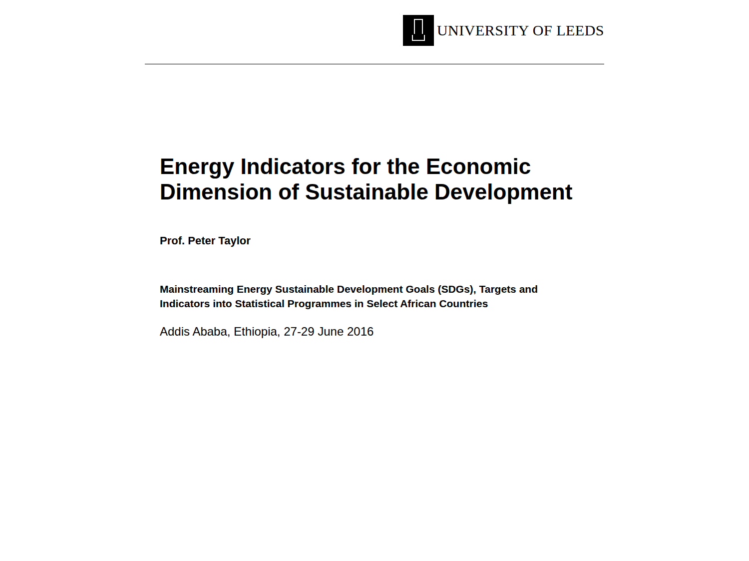UNIVERSITY OF LEEDS
Energy Indicators for the Economic Dimension of Sustainable Development
Prof. Peter Taylor
Mainstreaming Energy Sustainable Development Goals (SDGs), Targets and Indicators into Statistical Programmes in Select African Countries
Addis Ababa, Ethiopia, 27-29 June 2016